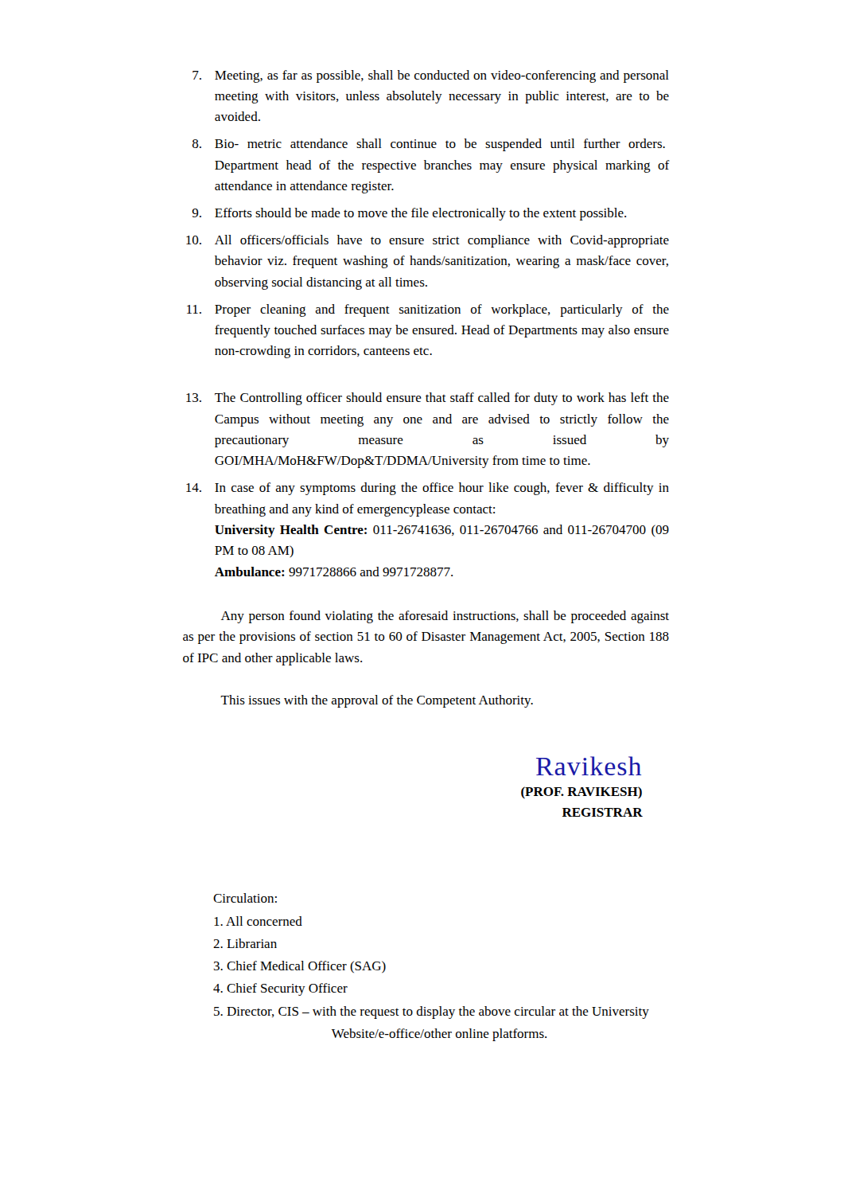Meeting, as far as possible, shall be conducted on video-conferencing and personal meeting with visitors, unless absolutely necessary in public interest, are to be avoided.
Bio- metric attendance shall continue to be suspended until further orders. Department head of the respective branches may ensure physical marking of attendance in attendance register.
Efforts should be made to move the file electronically to the extent possible.
All officers/officials have to ensure strict compliance with Covid-appropriate behavior viz. frequent washing of hands/sanitization, wearing a mask/face cover, observing social distancing at all times.
Proper cleaning and frequent sanitization of workplace, particularly of the frequently touched surfaces may be ensured. Head of Departments may also ensure non-crowding in corridors, canteens etc.
The Controlling officer should ensure that staff called for duty to work has left the Campus without meeting any one and are advised to strictly follow the precautionary measure as issued by GOI/MHA/MoH&FW/Dop&T/DDMA/University from time to time.
In case of any symptoms during the office hour like cough, fever & difficulty in breathing and any kind of emergencyplease contact:
University Health Centre: 011-26741636, 011-26704766 and 011-26704700 (09 PM to 08 AM)
Ambulance: 9971728866 and 9971728877.
Any person found violating the aforesaid instructions, shall be proceeded against as per the provisions of section 51 to 60 of Disaster Management Act, 2005, Section 188 of IPC and other applicable laws.
This issues with the approval of the Competent Authority.
Ravikesh
(PROF. RAVIKESH)
REGISTRAR
Circulation:
1. All concerned
2. Librarian
3. Chief Medical Officer (SAG)
4. Chief Security Officer
5. Director, CIS – with the request to display the above circular at the University
Website/e-office/other online platforms.